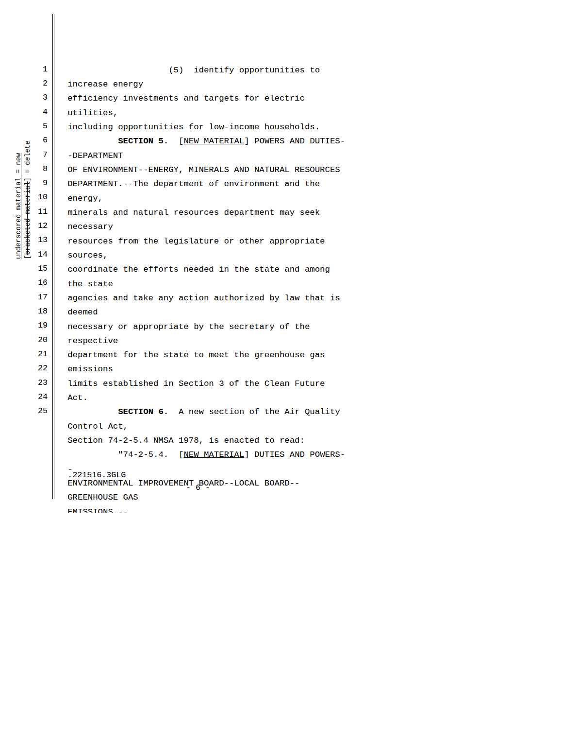underscored material = new
[bracketed material] = delete
1
2
3
4
5
6
7
8
9
10
11
12
13
14
15
16
17
18
19
20
21
22
23
24
25
(5) identify opportunities to increase energy
efficiency investments and targets for electric utilities,
including opportunities for low-income households.
SECTION 5. [NEW MATERIAL] POWERS AND DUTIES--DEPARTMENT
OF ENVIRONMENT--ENERGY, MINERALS AND NATURAL RESOURCES
DEPARTMENT.--The department of environment and the energy,
minerals and natural resources department may seek necessary
resources from the legislature or other appropriate sources,
coordinate the efforts needed in the state and among the state
agencies and take any action authorized by law that is deemed
necessary or appropriate by the secretary of the respective
department for the state to meet the greenhouse gas emissions
limits established in Section 3 of the Clean Future Act.
SECTION 6. A new section of the Air Quality Control Act,
Section 74-2-5.4 NMSA 1978, is enacted to read:
"74-2-5.4. [NEW MATERIAL] DUTIES AND POWERS--
ENVIRONMENTAL IMPROVEMENT BOARD--LOCAL BOARD--GREENHOUSE GAS
EMISSIONS.--
A. For the purposes of this section:
(1) "direct emissions" means greenhouse gas
emissions from a source;
(2) "disproportionately impacted communities"
means disadvantaged communities or communities or populations
of people for which multiple burdens, including environmental
and socioeconomic stressors, inequity, poverty, high
.221516.3GLG
- 6 -